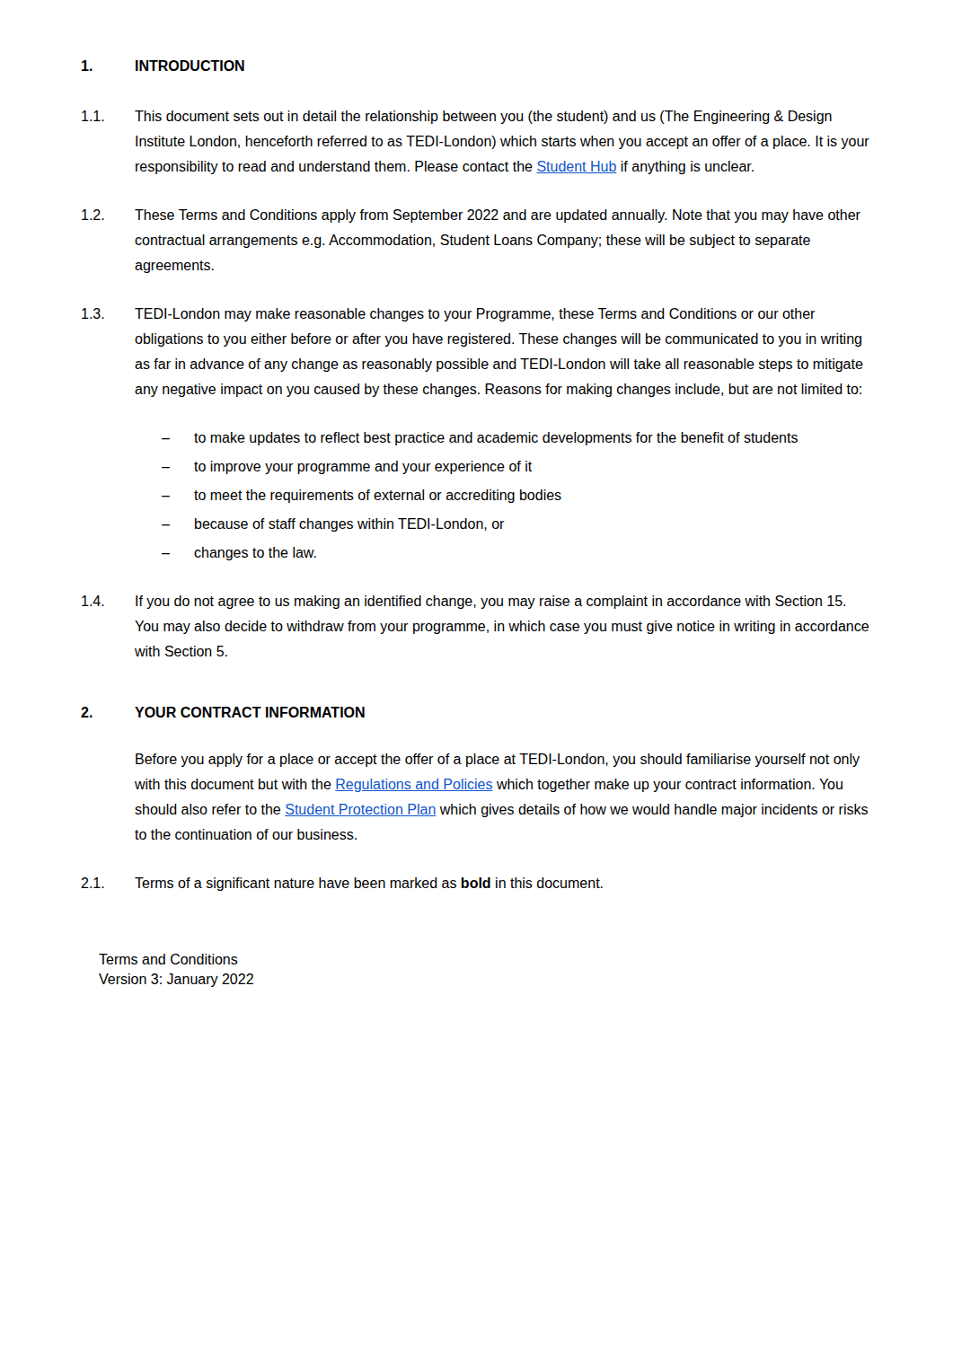1. INTRODUCTION
1.1.
This document sets out in detail the relationship between you (the student) and us (The Engineering & Design Institute London, henceforth referred to as TEDI-London) which starts when you accept an offer of a place. It is your responsibility to read and understand them. Please contact the Student Hub if anything is unclear.
1.2.
These Terms and Conditions apply from September 2022 and are updated annually. Note that you may have other contractual arrangements e.g. Accommodation, Student Loans Company; these will be subject to separate agreements.
1.3.
TEDI-London may make reasonable changes to your Programme, these Terms and Conditions or our other obligations to you either before or after you have registered. These changes will be communicated to you in writing as far in advance of any change as reasonably possible and TEDI-London will take all reasonable steps to mitigate any negative impact on you caused by these changes. Reasons for making changes include, but are not limited to:
to make updates to reflect best practice and academic developments for the benefit of students
to improve your programme and your experience of it
to meet the requirements of external or accrediting bodies
because of staff changes within TEDI-London, or
changes to the law.
1.4.
If you do not agree to us making an identified change, you may raise a complaint in accordance with Section 15. You may also decide to withdraw from your programme, in which case you must give notice in writing in accordance with Section 5.
2. YOUR CONTRACT INFORMATION
Before you apply for a place or accept the offer of a place at TEDI-London, you should familiarise yourself not only with this document but with the Regulations and Policies which together make up your contract information. You should also refer to the Student Protection Plan which gives details of how we would handle major incidents or risks to the continuation of our business.
2.1.
Terms of a significant nature have been marked as bold in this document.
Terms and Conditions
Version 3: January 2022